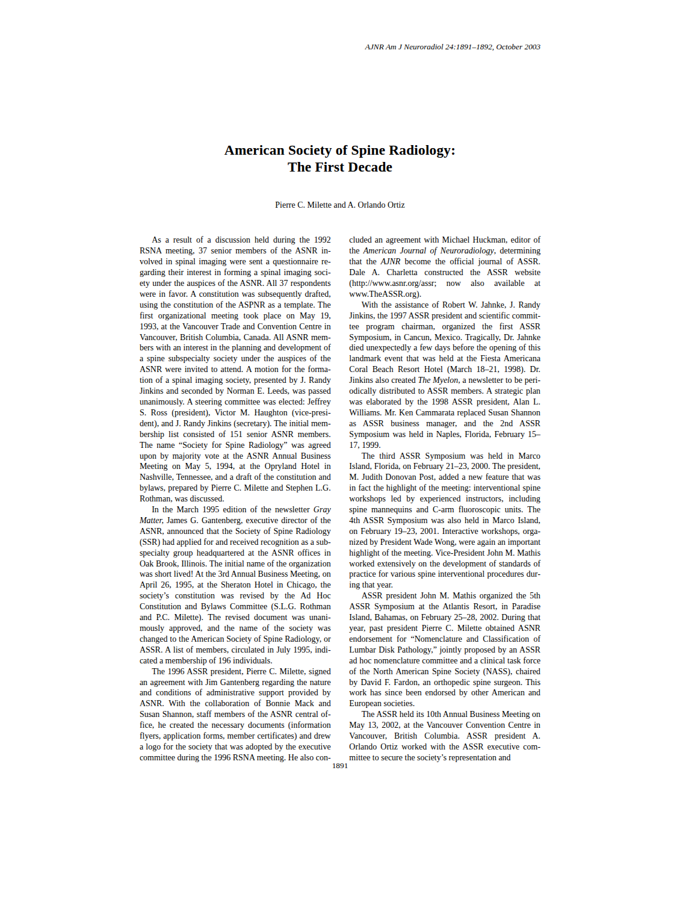AJNR Am J Neuroradiol 24:1891–1892, October 2003
American Society of Spine Radiology:
The First Decade
Pierre C. Milette and A. Orlando Ortiz
As a result of a discussion held during the 1992 RSNA meeting, 37 senior members of the ASNR involved in spinal imaging were sent a questionnaire regarding their interest in forming a spinal imaging society under the auspices of the ASNR. All 37 respondents were in favor. A constitution was subsequently drafted, using the constitution of the ASPNR as a template. The first organizational meeting took place on May 19, 1993, at the Vancouver Trade and Convention Centre in Vancouver, British Columbia, Canada. All ASNR members with an interest in the planning and development of a spine subspecialty society under the auspices of the ASNR were invited to attend. A motion for the formation of a spinal imaging society, presented by J. Randy Jinkins and seconded by Norman E. Leeds, was passed unanimously. A steering committee was elected: Jeffrey S. Ross (president), Victor M. Haughton (vice-president), and J. Randy Jinkins (secretary). The initial membership list consisted of 151 senior ASNR members. The name “Society for Spine Radiology” was agreed upon by majority vote at the ASNR Annual Business Meeting on May 5, 1994, at the Opryland Hotel in Nashville, Tennessee, and a draft of the constitution and bylaws, prepared by Pierre C. Milette and Stephen L.G. Rothman, was discussed.
In the March 1995 edition of the newsletter Gray Matter, James G. Gantenberg, executive director of the ASNR, announced that the Society of Spine Radiology (SSR) had applied for and received recognition as a subspecialty group headquartered at the ASNR offices in Oak Brook, Illinois. The initial name of the organization was short lived! At the 3rd Annual Business Meeting, on April 26, 1995, at the Sheraton Hotel in Chicago, the society’s constitution was revised by the Ad Hoc Constitution and Bylaws Committee (S.L.G. Rothman and P.C. Milette). The revised document was unanimously approved, and the name of the society was changed to the American Society of Spine Radiology, or ASSR. A list of members, circulated in July 1995, indicated a membership of 196 individuals.
The 1996 ASSR president, Pierre C. Milette, signed an agreement with Jim Gantenberg regarding the nature and conditions of administrative support provided by ASNR. With the collaboration of Bonnie Mack and Susan Shannon, staff members of the ASNR central office, he created the necessary documents (information flyers, application forms, member certificates) and drew a logo for the society that was adopted by the executive committee during the 1996 RSNA meeting. He also concluded an agreement with Michael Huckman, editor of the American Journal of Neuroradiology, determining that the AJNR become the official journal of ASSR. Dale A. Charletta constructed the ASSR website (http://www.asnr.org/assr; now also available at www.TheASSR.org).
With the assistance of Robert W. Jahnke, J. Randy Jinkins, the 1997 ASSR president and scientific committee program chairman, organized the first ASSR Symposium, in Cancun, Mexico. Tragically, Dr. Jahnke died unexpectedly a few days before the opening of this landmark event that was held at the Fiesta Americana Coral Beach Resort Hotel (March 18–21, 1998). Dr. Jinkins also created The Myelon, a newsletter to be periodically distributed to ASSR members. A strategic plan was elaborated by the 1998 ASSR president, Alan L. Williams. Mr. Ken Cammarata replaced Susan Shannon as ASSR business manager, and the 2nd ASSR Symposium was held in Naples, Florida, February 15–17, 1999.
The third ASSR Symposium was held in Marco Island, Florida, on February 21–23, 2000. The president, M. Judith Donovan Post, added a new feature that was in fact the highlight of the meeting: interventional spine workshops led by experienced instructors, including spine mannequins and C-arm fluoroscopic units. The 4th ASSR Symposium was also held in Marco Island, on February 19–23, 2001. Interactive workshops, organized by President Wade Wong, were again an important highlight of the meeting. Vice-President John M. Mathis worked extensively on the development of standards of practice for various spine interventional procedures during that year.
ASSR president John M. Mathis organized the 5th ASSR Symposium at the Atlantis Resort, in Paradise Island, Bahamas, on February 25–28, 2002. During that year, past president Pierre C. Milette obtained ASNR endorsement for “Nomenclature and Classification of Lumbar Disk Pathology,” jointly proposed by an ASSR ad hoc nomenclature committee and a clinical task force of the North American Spine Society (NASS), chaired by David F. Fardon, an orthopedic spine surgeon. This work has since been endorsed by other American and European societies.
The ASSR held its 10th Annual Business Meeting on May 13, 2002, at the Vancouver Convention Centre in Vancouver, British Columbia. ASSR president A. Orlando Ortiz worked with the ASSR executive committee to secure the society’s representation and
1891